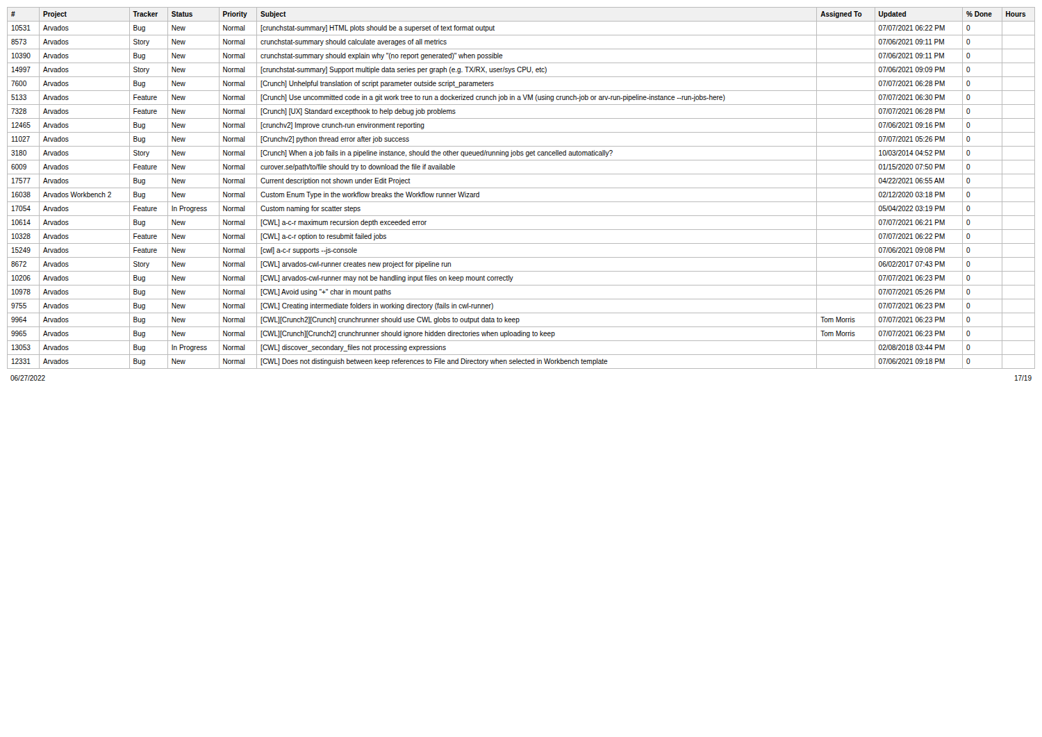| # | Project | Tracker | Status | Priority | Subject | Assigned To | Updated | % Done | Hours |
| --- | --- | --- | --- | --- | --- | --- | --- | --- | --- |
| 10531 | Arvados | Bug | New | Normal | [crunchstat-summary] HTML plots should be a superset of text format output | | 07/07/2021 06:22 PM | 0 | |
| 8573 | Arvados | Story | New | Normal | crunchstat-summary should calculate averages of all metrics | | 07/06/2021 09:11 PM | 0 | |
| 10390 | Arvados | Bug | New | Normal | crunchstat-summary should explain why "(no report generated)" when possible | | 07/06/2021 09:11 PM | 0 | |
| 14997 | Arvados | Story | New | Normal | [crunchstat-summary] Support multiple data series per graph (e.g. TX/RX, user/sys CPU, etc) | | 07/06/2021 09:09 PM | 0 | |
| 7600 | Arvados | Bug | New | Normal | [Crunch] Unhelpful translation of script parameter outside script_parameters | | 07/07/2021 06:28 PM | 0 | |
| 5133 | Arvados | Feature | New | Normal | [Crunch] Use uncommitted code in a git work tree to run a dockerized crunch job in a VM (using crunch-job or arv-run-pipeline-instance --run-jobs-here) | | 07/07/2021 06:30 PM | 0 | |
| 7328 | Arvados | Feature | New | Normal | [Crunch] [UX] Standard excepthook to help debug job problems | | 07/07/2021 06:28 PM | 0 | |
| 12465 | Arvados | Bug | New | Normal | [crunchv2] Improve crunch-run environment reporting | | 07/06/2021 09:16 PM | 0 | |
| 11027 | Arvados | Bug | New | Normal | [Crunchv2] python thread error after job success | | 07/07/2021 05:26 PM | 0 | |
| 3180 | Arvados | Story | New | Normal | [Crunch] When a job fails in a pipeline instance, should the other queued/running jobs get cancelled automatically? | | 10/03/2014 04:52 PM | 0 | |
| 6009 | Arvados | Feature | New | Normal | curover.se/path/to/file should try to download the file if available | | 01/15/2020 07:50 PM | 0 | |
| 17577 | Arvados | Bug | New | Normal | Current description not shown under Edit Project | | 04/22/2021 06:55 AM | 0 | |
| 16038 | Arvados Workbench 2 | Bug | New | Normal | Custom Enum Type in the workflow breaks the Workflow runner Wizard | | 02/12/2020 03:18 PM | 0 | |
| 17054 | Arvados | Feature | In Progress | Normal | Custom naming for scatter steps | | 05/04/2022 03:19 PM | 0 | |
| 10614 | Arvados | Bug | New | Normal | [CWL] a-c-r maximum recursion depth exceeded error | | 07/07/2021 06:21 PM | 0 | |
| 10328 | Arvados | Feature | New | Normal | [CWL] a-c-r option to resubmit failed jobs | | 07/07/2021 06:22 PM | 0 | |
| 15249 | Arvados | Feature | New | Normal | [cwl] a-c-r supports --js-console | | 07/06/2021 09:08 PM | 0 | |
| 8672 | Arvados | Story | New | Normal | [CWL] arvados-cwl-runner creates new project for pipeline run | | 06/02/2017 07:43 PM | 0 | |
| 10206 | Arvados | Bug | New | Normal | [CWL] arvados-cwl-runner may not be handling input files on keep mount correctly | | 07/07/2021 06:23 PM | 0 | |
| 10978 | Arvados | Bug | New | Normal | [CWL] Avoid using "+" char in mount paths | | 07/07/2021 05:26 PM | 0 | |
| 9755 | Arvados | Bug | New | Normal | [CWL] Creating intermediate folders in working directory (fails in cwl-runner) | | 07/07/2021 06:23 PM | 0 | |
| 9964 | Arvados | Bug | New | Normal | [CWL][Crunch2][Crunch] crunchrunner should use CWL globs to output data to keep | Tom Morris | 07/07/2021 06:23 PM | 0 | |
| 9965 | Arvados | Bug | New | Normal | [CWL][Crunch][Crunch2] crunchrunner should ignore hidden directories when uploading to keep | Tom Morris | 07/07/2021 06:23 PM | 0 | |
| 13053 | Arvados | Bug | In Progress | Normal | [CWL] discover_secondary_files not processing expressions | | 02/08/2018 03:44 PM | 0 | |
| 12331 | Arvados | Bug | New | Normal | [CWL] Does not distinguish between keep references to File and Directory when selected in Workbench template | | 07/06/2021 09:18 PM | 0 | |
| 06/27/2022 | 17/19 |